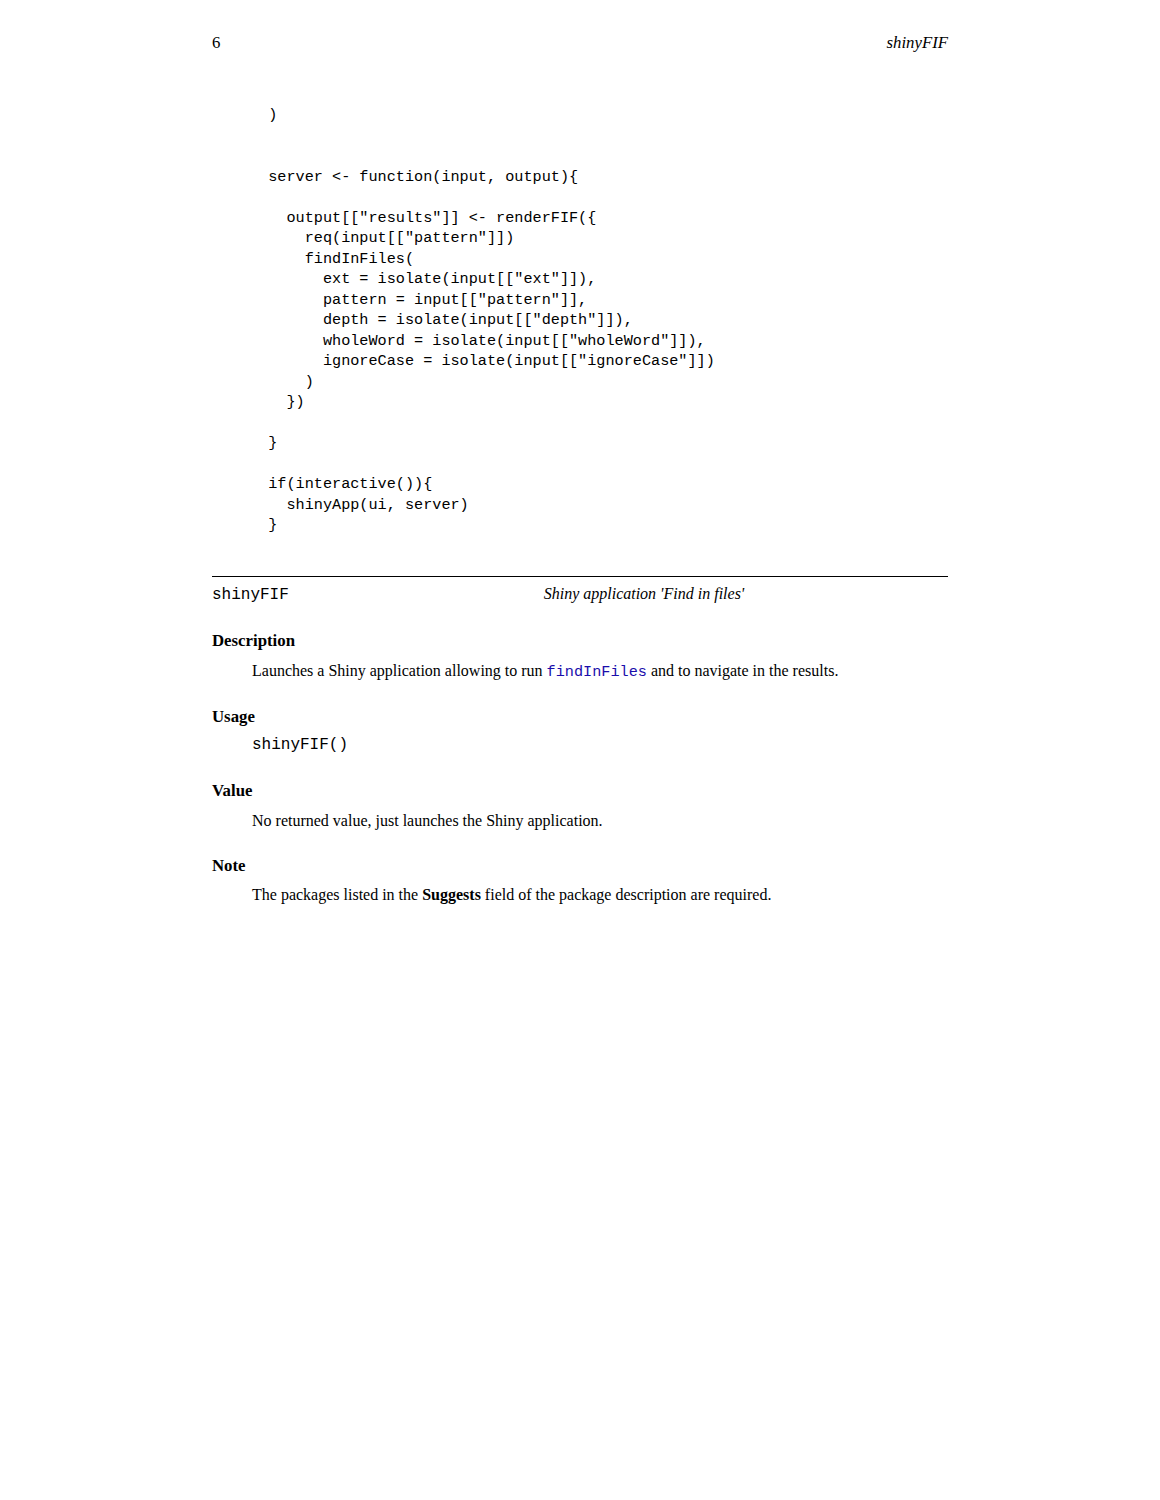6 shinyFIF
  )


  server <- function(input, output){

    output[["results"]] <- renderFIF({
      req(input[["pattern"]])
      findInFiles(
        ext = isolate(input[["ext"]]),
        pattern = input[["pattern"]],
        depth = isolate(input[["depth"]]),
        wholeWord = isolate(input[["wholeWord"]]),
        ignoreCase = isolate(input[["ignoreCase"]])
      )
    })

  }

  if(interactive()){
    shinyApp(ui, server)
  }
shinyFIF Shiny application 'Find in files'
Description
Launches a Shiny application allowing to run findInFiles and to navigate in the results.
Usage
shinyFIF()
Value
No returned value, just launches the Shiny application.
Note
The packages listed in the Suggests field of the package description are required.